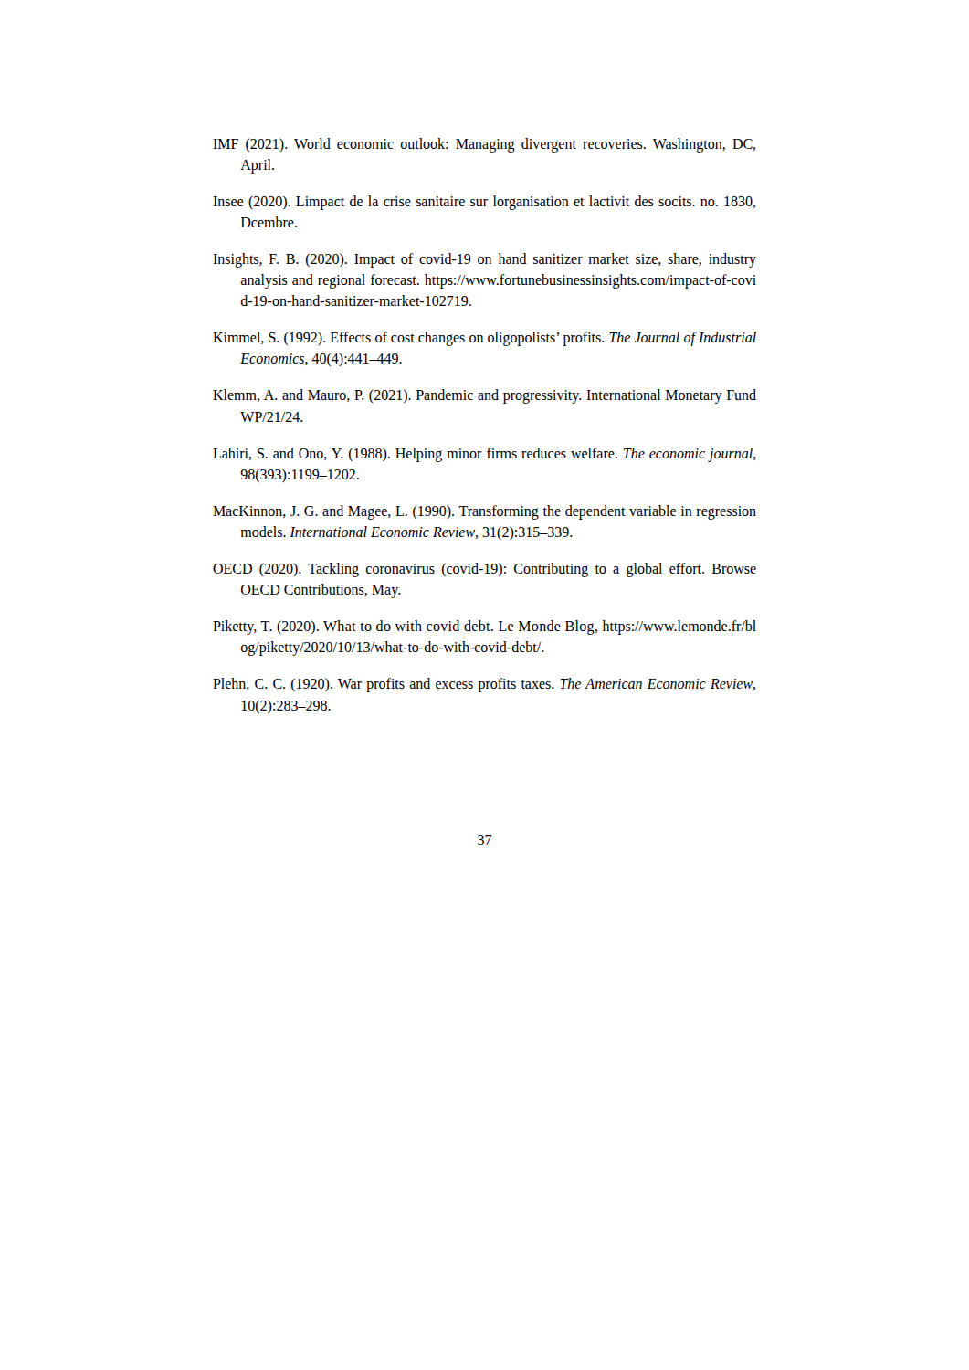IMF (2021). World economic outlook: Managing divergent recoveries. Washington, DC, April.
Insee (2020). Limpact de la crise sanitaire sur lorganisation et lactivit des socits. no. 1830, Dcembre.
Insights, F. B. (2020). Impact of covid-19 on hand sanitizer market size, share, industry analysis and regional forecast. https://www.fortunebusinessinsights.com/impact-of-covid-19-on-hand-sanitizer-market-102719.
Kimmel, S. (1992). Effects of cost changes on oligopolists’ profits. The Journal of Industrial Economics, 40(4):441–449.
Klemm, A. and Mauro, P. (2021). Pandemic and progressivity. International Monetary Fund WP/21/24.
Lahiri, S. and Ono, Y. (1988). Helping minor firms reduces welfare. The economic journal, 98(393):1199–1202.
MacKinnon, J. G. and Magee, L. (1990). Transforming the dependent variable in regression models. International Economic Review, 31(2):315–339.
OECD (2020). Tackling coronavirus (covid-19): Contributing to a global effort. Browse OECD Contributions, May.
Piketty, T. (2020). What to do with covid debt. Le Monde Blog, https://www.lemonde.fr/blog/piketty/2020/10/13/what-to-do-with-covid-debt/.
Plehn, C. C. (1920). War profits and excess profits taxes. The American Economic Review, 10(2):283–298.
37